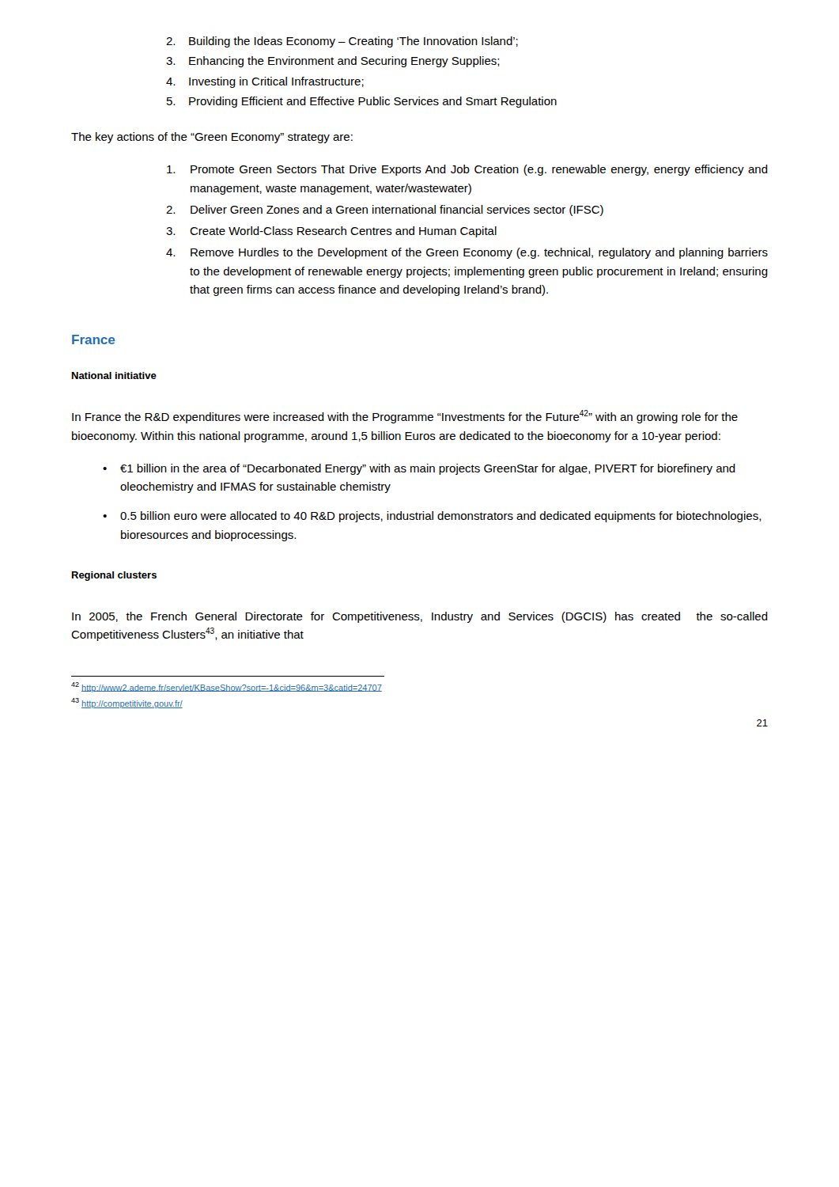2. Building the Ideas Economy – Creating ‘The Innovation Island’;
3. Enhancing the Environment and Securing Energy Supplies;
4. Investing in Critical Infrastructure;
5. Providing Efficient and Effective Public Services and Smart Regulation
The key actions of the “Green Economy” strategy are:
1. Promote Green Sectors That Drive Exports And Job Creation (e.g. renewable energy, energy efficiency and management, waste management, water/wastewater)
2. Deliver Green Zones and a Green international financial services sector (IFSC)
3. Create World-Class Research Centres and Human Capital
4. Remove Hurdles to the Development of the Green Economy (e.g. technical, regulatory and planning barriers to the development of renewable energy projects; implementing green public procurement in Ireland; ensuring that green firms can access finance and developing Ireland’s brand).
France
National initiative
In France the R&D expenditures were increased with the Programme “Investments for the Future42” with an growing role for the bioeconomy. Within this national programme, around 1,5 billion Euros are dedicated to the bioeconomy for a 10-year period:
€1 billion in the area of “Decarbonated Energy” with as main projects GreenStar for algae, PIVERT for biorefinery and oleochemistry and IFMAS for sustainable chemistry
0.5 billion euro were allocated to 40 R&D projects, industrial demonstrators and dedicated equipments for biotechnologies, bioresources and bioprocessings.
Regional clusters
In 2005, the French General Directorate for Competitiveness, Industry and Services (DGCIS) has created the so-called Competitiveness Clusters43, an initiative that
42 http://www2.ademe.fr/servlet/KBaseShow?sort=-1&cid=96&m=3&catid=24707
43 http://competitivite.gouv.fr/
21